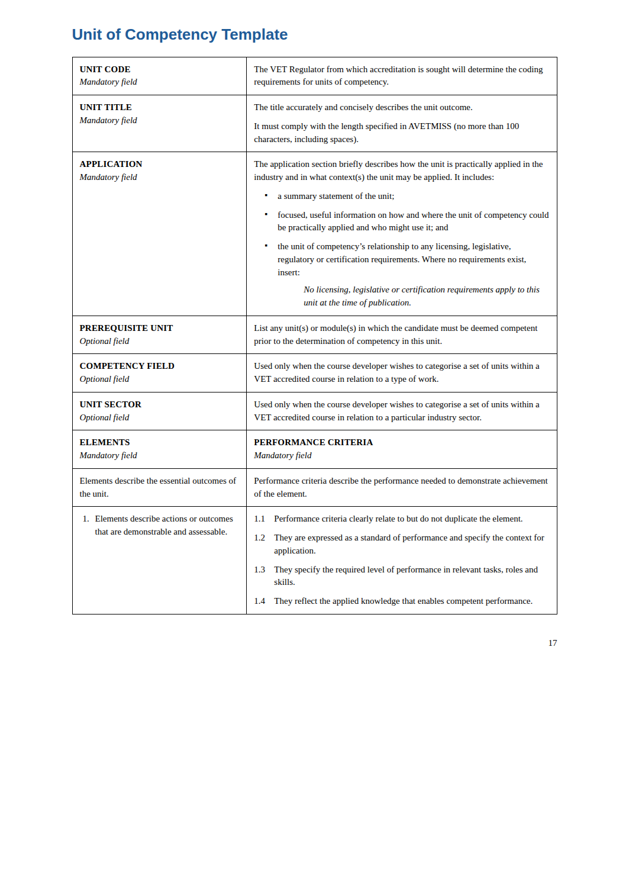Unit of Competency Template
| UNIT CODE Mandatory field | The VET Regulator from which accreditation is sought will determine the coding requirements for units of competency. |
| UNIT TITLE Mandatory field | The title accurately and concisely describes the unit outcome. It must comply with the length specified in AVETMISS (no more than 100 characters, including spaces). |
| APPLICATION Mandatory field | The application section briefly describes how the unit is practically applied in the industry and in what context(s) the unit may be applied. It includes: a summary statement of the unit; focused, useful information on how and where the unit of competency could be practically applied and who might use it; and the unit of competency’s relationship to any licensing, legislative, regulatory or certification requirements. Where no requirements exist, insert: No licensing, legislative or certification requirements apply to this unit at the time of publication. |
| PREREQUISITE UNIT Optional field | List any unit(s) or module(s) in which the candidate must be deemed competent prior to the determination of competency in this unit. |
| COMPETENCY FIELD Optional field | Used only when the course developer wishes to categorise a set of units within a VET accredited course in relation to a type of work. |
| UNIT SECTOR Optional field | Used only when the course developer wishes to categorise a set of units within a VET accredited course in relation to a particular industry sector. |
| ELEMENTS Mandatory field | PERFORMANCE CRITERIA Mandatory field |
| Elements describe the essential outcomes of the unit. | Performance criteria describe the performance needed to demonstrate achievement of the element. |
| Elements describe actions or outcomes that are demonstrable and assessable. | 1.1 Performance criteria clearly relate to but do not duplicate the element. 1.2 They are expressed as a standard of performance and specify the context for application. 1.3 They specify the required level of performance in relevant tasks, roles and skills. 1.4 They reflect the applied knowledge that enables competent performance. |
17